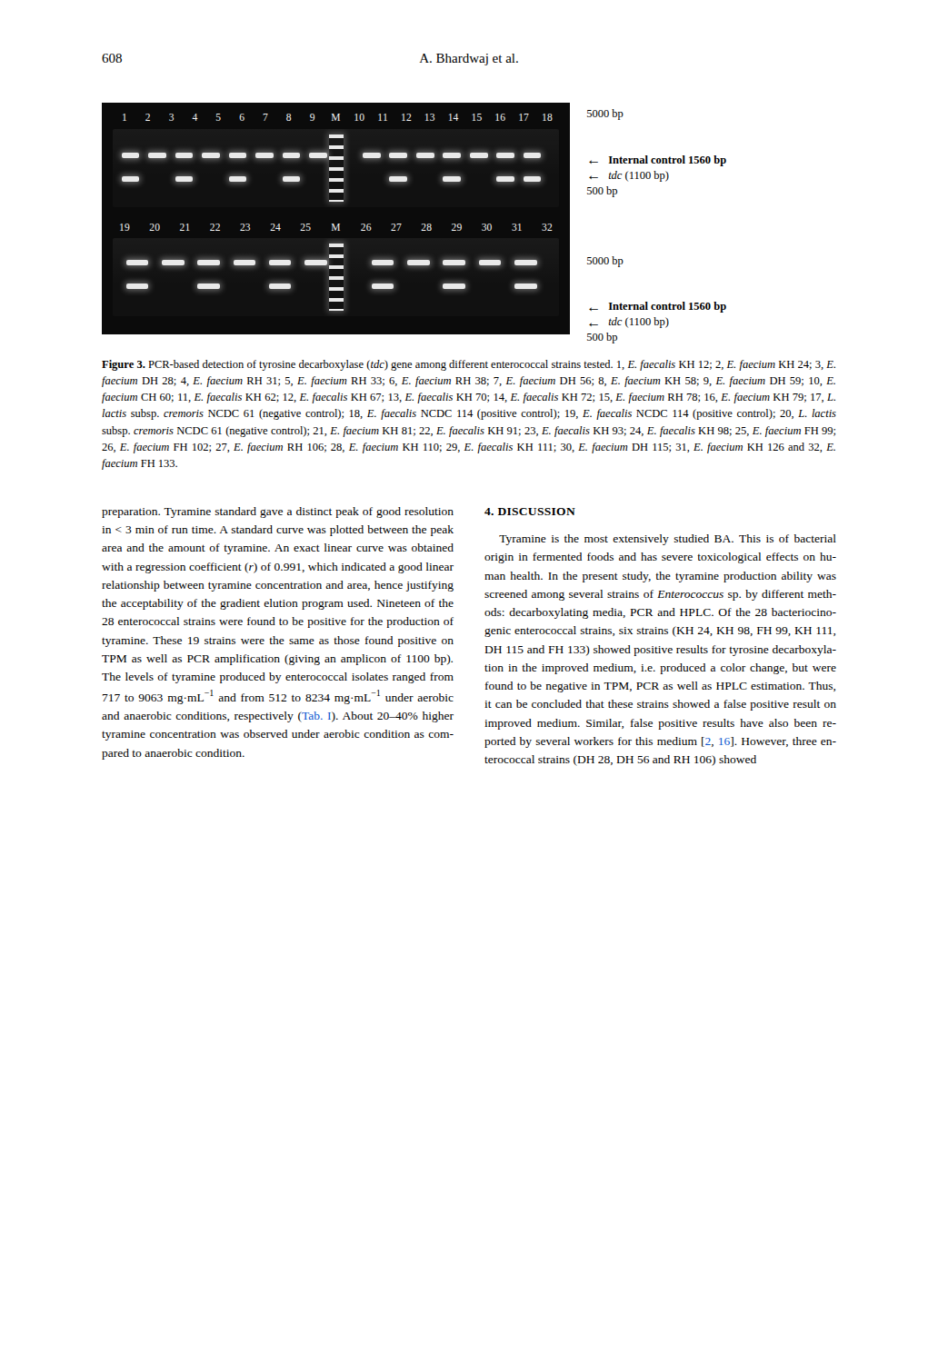608
A. Bhardwaj et al.
123456789 M 101112131415161718
19202122232425 M 26272829303132
5000 bp
←Internal control 1560 bp
←tdc (1100 bp)
500 bp
5000 bp
←Internal control 1560 bp
←tdc (1100 bp)
500 bp
Figure 3. PCR-based detection of tyrosine decarboxylase (tdc) gene among different enterococcal strains tested. 1, E. faecalis KH 12; 2, E. faecium KH 24; 3, E. faecium DH 28; 4, E. faecium RH 31; 5, E. faecium RH 33; 6, E. faecium RH 38; 7, E. faecium DH 56; 8, E. faecium KH 58; 9, E. faecium DH 59; 10, E. faecium CH 60; 11, E. faecalis KH 62; 12, E. faecalis KH 67; 13, E. faecalis KH 70; 14, E. faecalis KH 72; 15, E. faecium RH 78; 16, E. faecium KH 79; 17, L. lactis subsp. cremoris NCDC 61 (negative control); 18, E. faecalis NCDC 114 (positive control); 19, E. faecalis NCDC 114 (positive control); 20, L. lactis subsp. cremoris NCDC 61 (negative control); 21, E. faecium KH 81; 22, E. faecalis KH 91; 23, E. faecalis KH 93; 24, E. faecalis KH 98; 25, E. faecium FH 99; 26, E. faecium FH 102; 27, E. faecium RH 106; 28, E. faecium KH 110; 29, E. faecalis KH 111; 30, E. faecium DH 115; 31, E. faecium KH 126 and 32, E. faecium FH 133.
preparation. Tyramine standard gave a distinct peak of good resolution in < 3 min of run time. A standard curve was plotted between the peak area and the amount of tyramine. An exact linear curve was obtained with a regression coefficient (r) of 0.991, which indicated a good linear relationship between tyramine concentration and area, hence justifying the acceptability of the gradient elution program used. Nineteen of the 28 enterococcal strains were found to be positive for the production of tyramine. These 19 strains were the same as those found positive on TPM as well as PCR amplification (giving an amplicon of 1100 bp). The levels of tyramine produced by enterococcal isolates ranged from 717 to 9063 mg·mL−1 and from 512 to 8234 mg·mL−1 under aerobic and anaerobic conditions, respectively (Tab. I). About 20–40% higher tyramine concentration was observed under aerobic condition as compared to anaerobic condition.
4. DISCUSSION
Tyramine is the most extensively studied BA. This is of bacterial origin in fermented foods and has severe toxicological effects on human health. In the present study, the tyramine production ability was screened among several strains of Enterococcus sp. by different methods: decarboxylating media, PCR and HPLC. Of the 28 bacteriocinogenic enterococcal strains, six strains (KH 24, KH 98, FH 99, KH 111, DH 115 and FH 133) showed positive results for tyrosine decarboxylation in the improved medium, i.e. produced a color change, but were found to be negative in TPM, PCR as well as HPLC estimation. Thus, it can be concluded that these strains showed a false positive result on improved medium. Similar, false positive results have also been reported by several workers for this medium [2, 16]. However, three enterococcal strains (DH 28, DH 56 and RH 106) showed